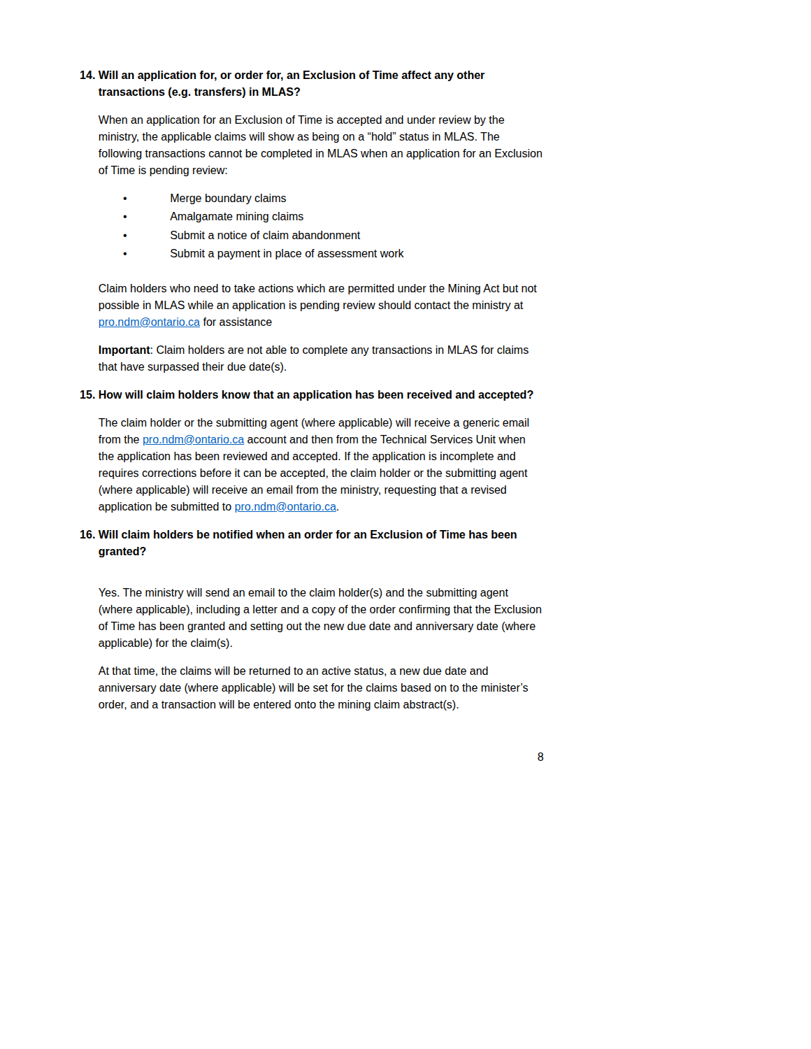Will an application for, or order for, an Exclusion of Time affect any other transactions (e.g. transfers) in MLAS?
When an application for an Exclusion of Time is accepted and under review by the ministry, the applicable claims will show as being on a “hold” status in MLAS. The following transactions cannot be completed in MLAS when an application for an Exclusion of Time is pending review:
Merge boundary claims
Amalgamate mining claims
Submit a notice of claim abandonment
Submit a payment in place of assessment work
Claim holders who need to take actions which are permitted under the Mining Act but not possible in MLAS while an application is pending review should contact the ministry at pro.ndm@ontario.ca for assistance
Important: Claim holders are not able to complete any transactions in MLAS for claims that have surpassed their due date(s).
How will claim holders know that an application has been received and accepted?
The claim holder or the submitting agent (where applicable) will receive a generic email from the pro.ndm@ontario.ca account and then from the Technical Services Unit when the application has been reviewed and accepted. If the application is incomplete and requires corrections before it can be accepted, the claim holder or the submitting agent (where applicable) will receive an email from the ministry, requesting that a revised application be submitted to pro.ndm@ontario.ca.
Will claim holders be notified when an order for an Exclusion of Time has been granted?
Yes. The ministry will send an email to the claim holder(s) and the submitting agent (where applicable), including a letter and a copy of the order confirming that the Exclusion of Time has been granted and setting out the new due date and anniversary date (where applicable) for the claim(s).
At that time, the claims will be returned to an active status, a new due date and anniversary date (where applicable) will be set for the claims based on to the minister’s order, and a transaction will be entered onto the mining claim abstract(s).
8